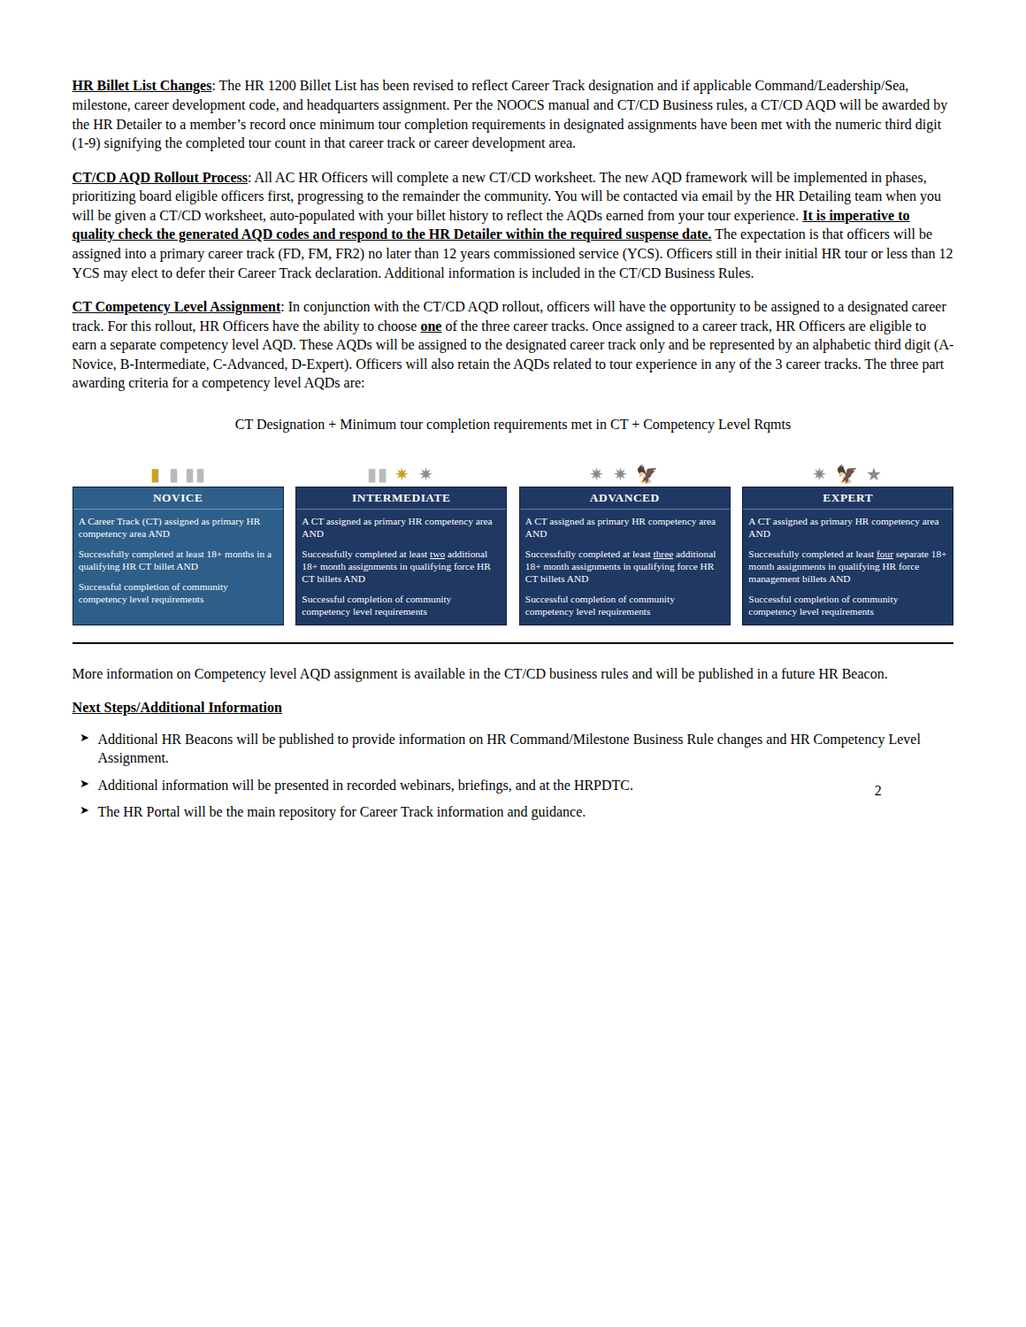HR Billet List Changes: The HR 1200 Billet List has been revised to reflect Career Track designation and if applicable Command/Leadership/Sea, milestone, career development code, and headquarters assignment. Per the NOOCS manual and CT/CD Business rules, a CT/CD AQD will be awarded by the HR Detailer to a member’s record once minimum tour completion requirements in designated assignments have been met with the numeric third digit (1-9) signifying the completed tour count in that career track or career development area.
CT/CD AQD Rollout Process: All AC HR Officers will complete a new CT/CD worksheet. The new AQD framework will be implemented in phases, prioritizing board eligible officers first, progressing to the remainder the community. You will be contacted via email by the HR Detailing team when you will be given a CT/CD worksheet, auto-populated with your billet history to reflect the AQDs earned from your tour experience. It is imperative to quality check the generated AQD codes and respond to the HR Detailer within the required suspense date. The expectation is that officers will be assigned into a primary career track (FD, FM, FR2) no later than 12 years commissioned service (YCS). Officers still in their initial HR tour or less than 12 YCS may elect to defer their Career Track declaration. Additional information is included in the CT/CD Business Rules.
CT Competency Level Assignment: In conjunction with the CT/CD AQD rollout, officers will have the opportunity to be assigned to a designated career track. For this rollout, HR Officers have the ability to choose one of the three career tracks. Once assigned to a career track, HR Officers are eligible to earn a separate competency level AQD. These AQDs will be assigned to the designated career track only and be represented by an alphabetic third digit (A-Novice, B-Intermediate, C-Advanced, D-Expert). Officers will also retain the AQDs related to tour experience in any of the 3 career tracks. The three part awarding criteria for a competency level AQDs are:
CT Designation + Minimum tour completion requirements met in CT + Competency Level Rqmts
▮ ▮ ▮▮
▮▮ ✷ ✷
✷ ✷ 🦅
✷ 🦅 ★
NOVICE
A Career Track (CT) assigned as primary HR competency area AND
Successfully completed at least 18+ months in a qualifying HR CT billet AND
Successful completion of community competency level requirements
INTERMEDIATE
A CT assigned as primary HR competency area AND
Successfully completed at least two additional 18+ month assignments in qualifying force HR CT billets AND
Successful completion of community competency level requirements
ADVANCED
A CT assigned as primary HR competency area AND
Successfully completed at least three additional 18+ month assignments in qualifying force HR CT billets AND
Successful completion of community competency level requirements
EXPERT
A CT assigned as primary HR competency area AND
Successfully completed at least four separate 18+ month assignments in qualifying HR force management billets AND
Successful completion of community competency level requirements
More information on Competency level AQD assignment is available in the CT/CD business rules and will be published in a future HR Beacon.
Next Steps/Additional Information
Additional HR Beacons will be published to provide information on HR Command/Milestone Business Rule changes and HR Competency Level Assignment.
Additional information will be presented in recorded webinars, briefings, and at the HRPDTC.
The HR Portal will be the main repository for Career Track information and guidance.
2